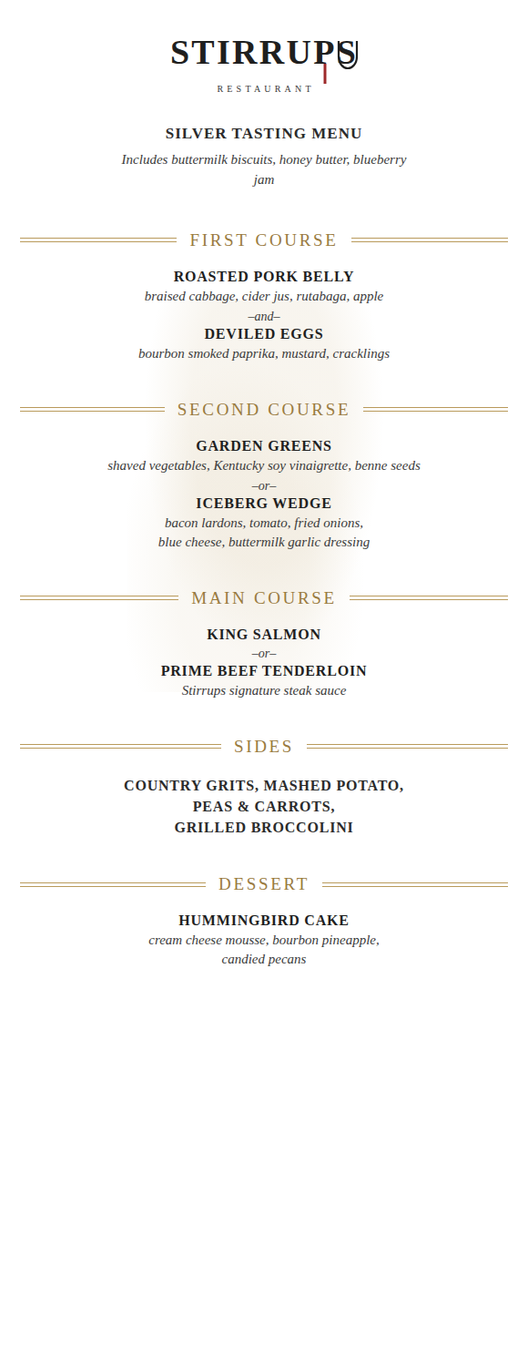STIRRUPS
Restaurant
Silver Tasting Menu
Includes buttermilk biscuits, honey butter, blueberry jam
First Course
Roasted Pork Belly
braised cabbage, cider jus, rutabaga, apple
–and–
Deviled Eggs
bourbon smoked paprika, mustard, cracklings
Second Course
Garden Greens
shaved vegetables, Kentucky soy vinaigrette, benne seeds
–or–
Iceberg Wedge
bacon lardons, tomato, fried onions,
blue cheese, buttermilk garlic dressing
Main Course
King Salmon
–or–
Prime Beef Tenderloin
Stirrups signature steak sauce
Sides
Country Grits, Mashed Potato,
Peas & Carrots,
Grilled Broccolini
Dessert
Hummingbird Cake
cream cheese mousse, bourbon pineapple,
candied pecans